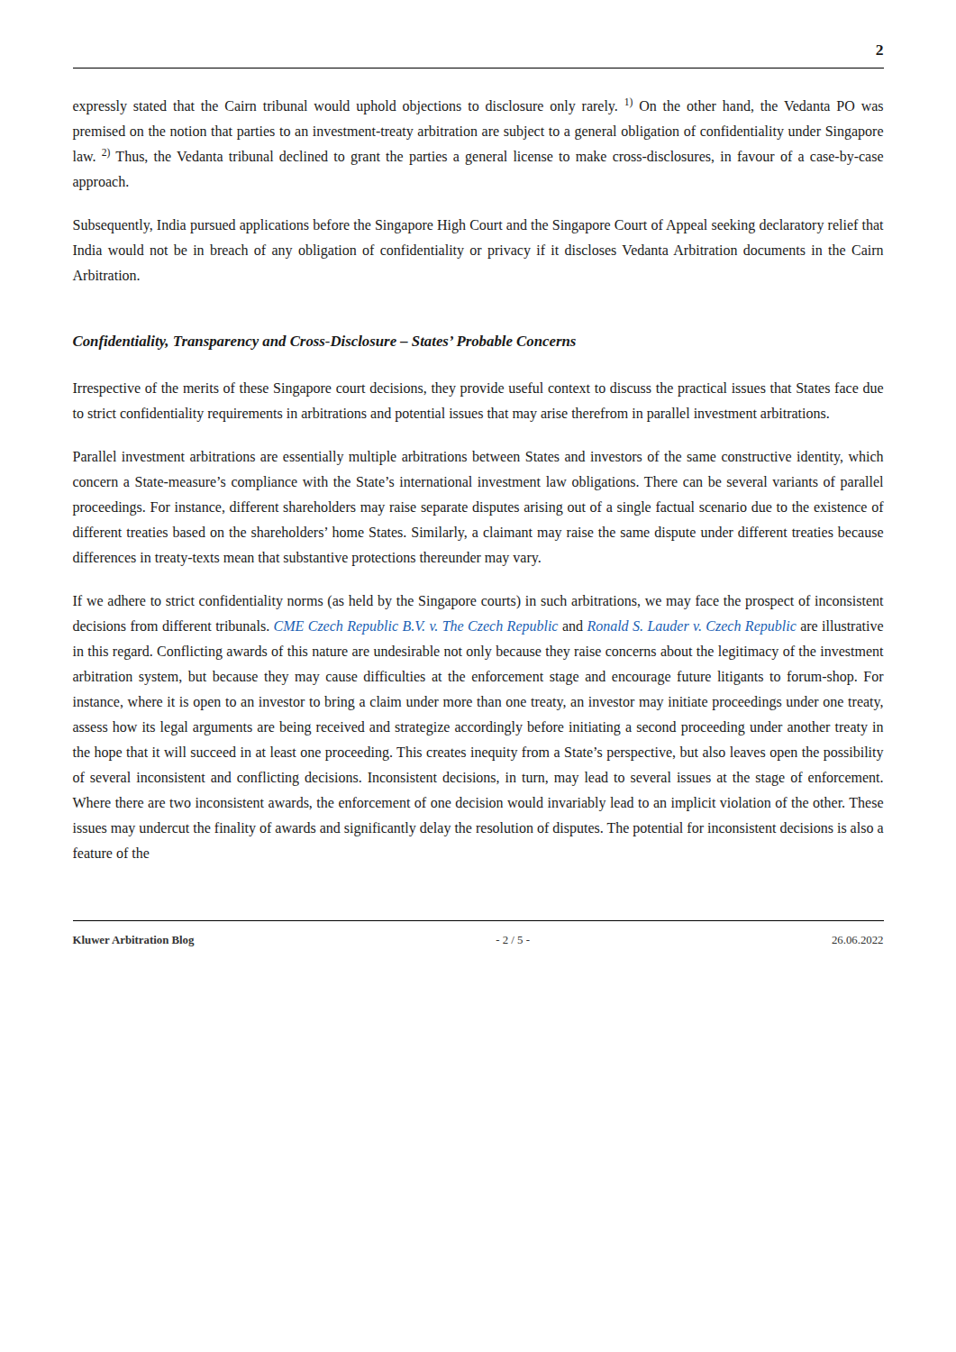2
expressly stated that the Cairn tribunal would uphold objections to disclosure only rarely. 1) On the other hand, the Vedanta PO was premised on the notion that parties to an investment-treaty arbitration are subject to a general obligation of confidentiality under Singapore law. 2) Thus, the Vedanta tribunal declined to grant the parties a general license to make cross-disclosures, in favour of a case-by-case approach.
Subsequently, India pursued applications before the Singapore High Court and the Singapore Court of Appeal seeking declaratory relief that India would not be in breach of any obligation of confidentiality or privacy if it discloses Vedanta Arbitration documents in the Cairn Arbitration.
Confidentiality, Transparency and Cross-Disclosure – States’ Probable Concerns
Irrespective of the merits of these Singapore court decisions, they provide useful context to discuss the practical issues that States face due to strict confidentiality requirements in arbitrations and potential issues that may arise therefrom in parallel investment arbitrations.
Parallel investment arbitrations are essentially multiple arbitrations between States and investors of the same constructive identity, which concern a State-measure’s compliance with the State’s international investment law obligations. There can be several variants of parallel proceedings. For instance, different shareholders may raise separate disputes arising out of a single factual scenario due to the existence of different treaties based on the shareholders’ home States. Similarly, a claimant may raise the same dispute under different treaties because differences in treaty-texts mean that substantive protections thereunder may vary.
If we adhere to strict confidentiality norms (as held by the Singapore courts) in such arbitrations, we may face the prospect of inconsistent decisions from different tribunals. CME Czech Republic B.V. v. The Czech Republic and Ronald S. Lauder v. Czech Republic are illustrative in this regard. Conflicting awards of this nature are undesirable not only because they raise concerns about the legitimacy of the investment arbitration system, but because they may cause difficulties at the enforcement stage and encourage future litigants to forum-shop. For instance, where it is open to an investor to bring a claim under more than one treaty, an investor may initiate proceedings under one treaty, assess how its legal arguments are being received and strategize accordingly before initiating a second proceeding under another treaty in the hope that it will succeed in at least one proceeding. This creates inequity from a State’s perspective, but also leaves open the possibility of several inconsistent and conflicting decisions. Inconsistent decisions, in turn, may lead to several issues at the stage of enforcement. Where there are two inconsistent awards, the enforcement of one decision would invariably lead to an implicit violation of the other. These issues may undercut the finality of awards and significantly delay the resolution of disputes. The potential for inconsistent decisions is also a feature of the
Kluwer Arbitration Blog - 2 / 5 - 26.06.2022